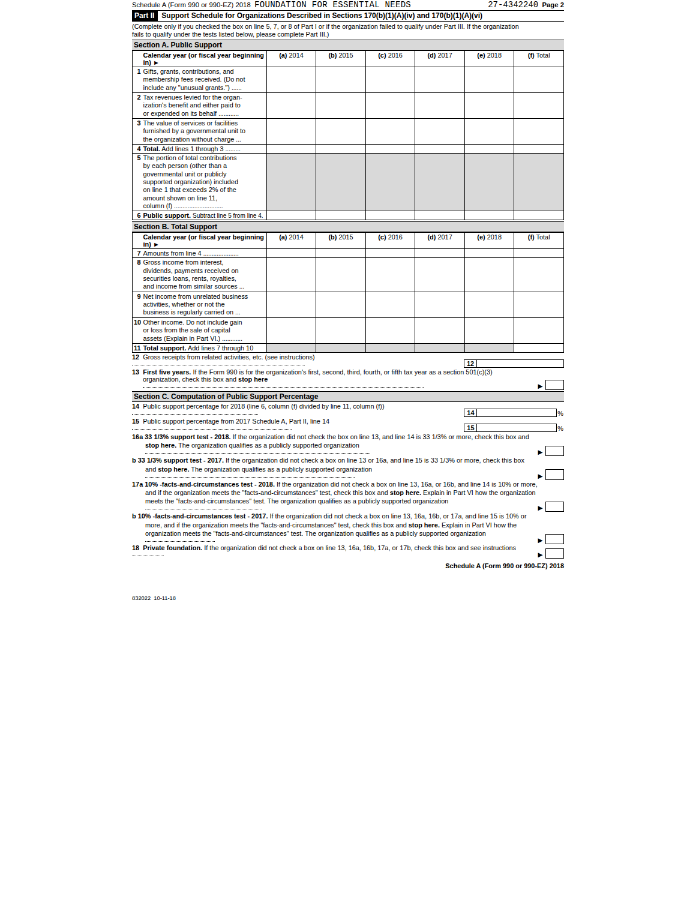Schedule A (Form 990 or 990-EZ) 2018 FOUNDATION FOR ESSENTIAL NEEDS
27-4342240 Page 2
Part II
Support Schedule for Organizations Described in Sections 170(b)(1)(A)(iv) and 170(b)(1)(A)(vi)
(Complete only if you checked the box on line 5, 7, or 8 of Part I or if the organization failed to qualify under Part III. If the organization
fails to qualify under the tests listed below, please complete Part III.)
Section A. Public Support
| | Calendar year (or fiscal year beginning in) ► | (a) 2014 | (b) 2015 | (c) 2016 | (d) 2017 | (e) 2018 | (f) Total |
| 1 | Gifts, grants, contributions, and membership fees received. (Do not include any "unusual grants.") ...... | | | | | | |
| 2 | Tax revenues levied for the organ- ization's benefit and either paid to or expended on its behalf ............ | | | | | | |
| 3 | The value of services or facilities furnished by a governmental unit to the organization without charge ... | | | | | | |
| 4 | Total. Add lines 1 through 3 ......... | | | | | | |
| 5 | The portion of total contributions by each person (other than a governmental unit or publicly supported organization) included on line 1 that exceeds 2% of the amount shown on line 11, column (f) ............................. | | | | | | |
| 6 | Public support. Subtract line 5 from line 4. | | | | | | |
Section B. Total Support
| | Calendar year (or fiscal year beginning in) ► | (a) 2014 | (b) 2015 | (c) 2016 | (d) 2017 | (e) 2018 | (f) Total |
| 7 | Amounts from line 4 ..................... | | | | | | |
| 8 | Gross income from interest, dividends, payments received on securities loans, rents, royalties, and income from similar sources ... | | | | | | |
| 9 | Net income from unrelated business activities, whether or not the business is regularly carried on ... | | | | | | |
| 10 | Other income. Do not include gain or loss from the sale of capital assets (Explain in Part VI.) ............ | | | | | | |
| 11 | Total support. Add lines 7 through 10 | | | | | | |
12 Gross receipts from related activities, etc. (see instructions)
12
13 First five years. If the Form 990 is for the organization's first, second, third, fourth, or fifth tax year as a section 501(c)(3)
organization, check this box and stop here
►
Section C. Computation of Public Support Percentage
14 Public support percentage for 2018 (line 6, column (f) divided by line 11, column (f))
14
%
15 Public support percentage from 2017 Schedule A, Part II, line 14
15
%
16a 33 1/3% support test - 2018. If the organization did not check the box on line 13, and line 14 is 33 1/3% or more, check this box and
stop here. The organization qualifies as a publicly supported organization
►
b 33 1/3% support test - 2017. If the organization did not check a box on line 13 or 16a, and line 15 is 33 1/3% or more, check this box
and stop here. The organization qualifies as a publicly supported organization
►
17a 10% -facts-and-circumstances test - 2018. If the organization did not check a box on line 13, 16a, or 16b, and line 14 is 10% or more,
and if the organization meets the "facts-and-circumstances" test, check this box and stop here. Explain in Part VI how the organization
meets the "facts-and-circumstances" test. The organization qualifies as a publicly supported organization
►
b 10% -facts-and-circumstances test - 2017. If the organization did not check a box on line 13, 16a, 16b, or 17a, and line 15 is 10% or
more, and if the organization meets the "facts-and-circumstances" test, check this box and stop here. Explain in Part VI how the
organization meets the "facts-and-circumstances" test. The organization qualifies as a publicly supported organization
►
18 Private foundation. If the organization did not check a box on line 13, 16a, 16b, 17a, or 17b, check this box and see instructions
►
Schedule A (Form 990 or 990-EZ) 2018
832022 10-11-18